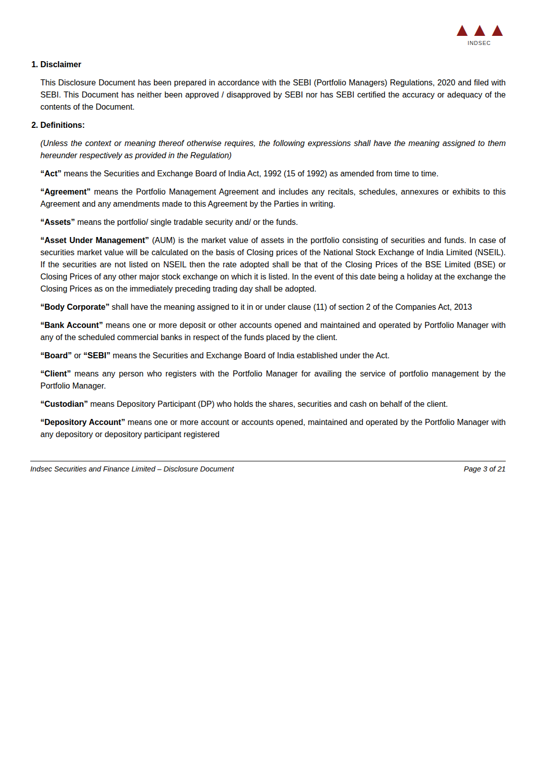▲▲▲
INDSEC
Disclaimer
This Disclosure Document has been prepared in accordance with the SEBI (Portfolio Managers) Regulations, 2020 and filed with SEBI. This Document has neither been approved / disapproved by SEBI nor has SEBI certified the accuracy or adequacy of the contents of the Document.
Definitions:
(Unless the context or meaning thereof otherwise requires, the following expressions shall have the meaning assigned to them hereunder respectively as provided in the Regulation)
“Act” means the Securities and Exchange Board of India Act, 1992 (15 of 1992) as amended from time to time.
“Agreement” means the Portfolio Management Agreement and includes any recitals, schedules, annexures or exhibits to this Agreement and any amendments made to this Agreement by the Parties in writing.
“Assets” means the portfolio/ single tradable security and/ or the funds.
“Asset Under Management” (AUM) is the market value of assets in the portfolio consisting of securities and funds. In case of securities market value will be calculated on the basis of Closing prices of the National Stock Exchange of India Limited (NSEIL). If the securities are not listed on NSEIL then the rate adopted shall be that of the Closing Prices of the BSE Limited (BSE) or Closing Prices of any other major stock exchange on which it is listed. In the event of this date being a holiday at the exchange the Closing Prices as on the immediately preceding trading day shall be adopted.
“Body Corporate” shall have the meaning assigned to it in or under clause (11) of section 2 of the Companies Act, 2013
“Bank Account” means one or more deposit or other accounts opened and maintained and operated by Portfolio Manager with any of the scheduled commercial banks in respect of the funds placed by the client.
“Board” or “SEBI” means the Securities and Exchange Board of India established under the Act.
“Client” means any person who registers with the Portfolio Manager for availing the service of portfolio management by the Portfolio Manager.
“Custodian” means Depository Participant (DP) who holds the shares, securities and cash on behalf of the client.
“Depository Account” means one or more account or accounts opened, maintained and operated by the Portfolio Manager with any depository or depository participant registered
Indsec Securities and Finance Limited – Disclosure Document Page 3 of 21